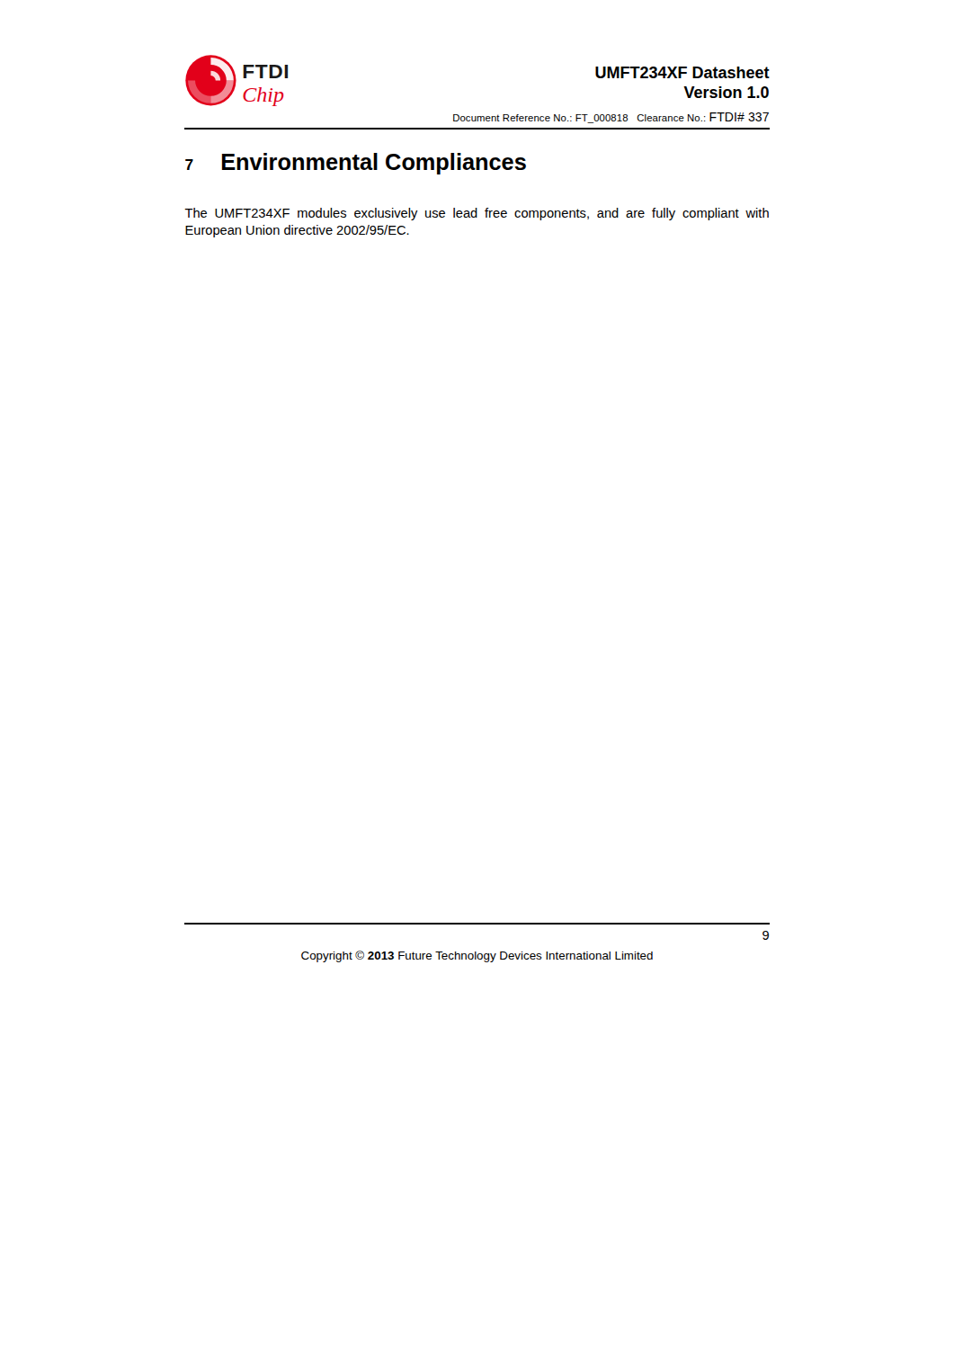FTDI Chip
UMFT234XF Datasheet
Version 1.0
Document Reference No.: FT_000818 Clearance No.: FTDI# 337
7 Environmental Compliances
The UMFT234XF modules exclusively use lead free components, and are fully compliant with European Union directive 2002/95/EC.
9
Copyright © 2013 Future Technology Devices International Limited